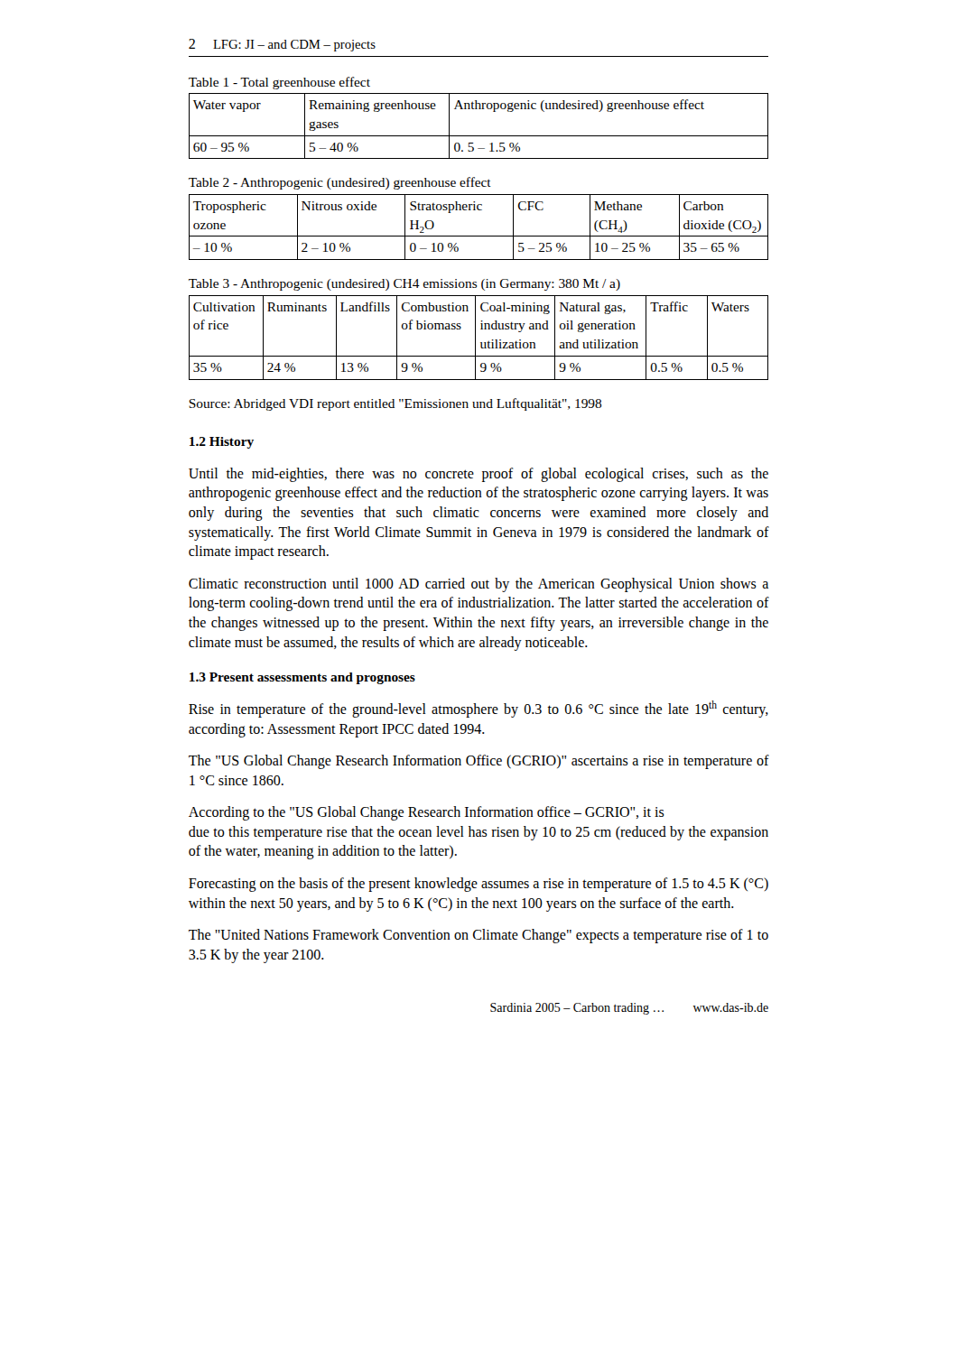2 LFG: JI – and CDM – projects
Table 1 - Total greenhouse effect
| Water vapor | Remaining greenhouse gases | Anthropogenic (undesired) greenhouse effect |
| 60 – 95 % | 5 – 40 % | 0. 5 – 1.5 % |
Table 2 - Anthropogenic (undesired) greenhouse effect
| Tropospheric ozone | Nitrous oxide | Stratospheric H 2 O | CFC | Methane (CH 4 ) | Carbon dioxide (CO 2 ) |
| – 10 % | 2 – 10 % | 0 – 10 % | 5 – 25 % | 10 – 25 % | 35 – 65 % |
Table 3 - Anthropogenic (undesired) CH4 emissions (in Germany: 380 Mt / a)
| Cultivation of rice | Ruminants | Landfills | Combustion of biomass | Coal-mining industry and utilization | Natural gas, oil generation and utilization | Traffic | Waters |
| 35 % | 24 % | 13 % | 9 % | 9 % | 9 % | 0.5 % | 0.5 % |
Source: Abridged VDI report entitled "Emissionen und Luftqualität", 1998
1.2 History
Until the mid-eighties, there was no concrete proof of global ecological crises, such as the anthropogenic greenhouse effect and the reduction of the stratospheric ozone carrying layers. It was only during the seventies that such climatic concerns were examined more closely and systematically. The first World Climate Summit in Geneva in 1979 is considered the landmark of climate impact research.
Climatic reconstruction until 1000 AD carried out by the American Geophysical Union shows a long-term cooling-down trend until the era of industrialization. The latter started the acceleration of the changes witnessed up to the present. Within the next fifty years, an irreversible change in the climate must be assumed, the results of which are already noticeable.
1.3 Present assessments and prognoses
Rise in temperature of the ground-level atmosphere by 0.3 to 0.6 °C since the late 19th century, according to: Assessment Report IPCC dated 1994.
The "US Global Change Research Information Office (GCRIO)" ascertains a rise in temperature of 1 °C since 1860.
According to the "US Global Change Research Information office – GCRIO", it is
due to this temperature rise that the ocean level has risen by 10 to 25 cm (reduced by the expansion of the water, meaning in addition to the latter).
Forecasting on the basis of the present knowledge assumes a rise in temperature of 1.5 to 4.5 K (°C) within the next 50 years, and by 5 to 6 K (°C) in the next 100 years on the surface of the earth.
The "United Nations Framework Convention on Climate Change" expects a temperature rise of 1 to 3.5 K by the year 2100.
Sardinia 2005 – Carbon trading …www.das-ib.de